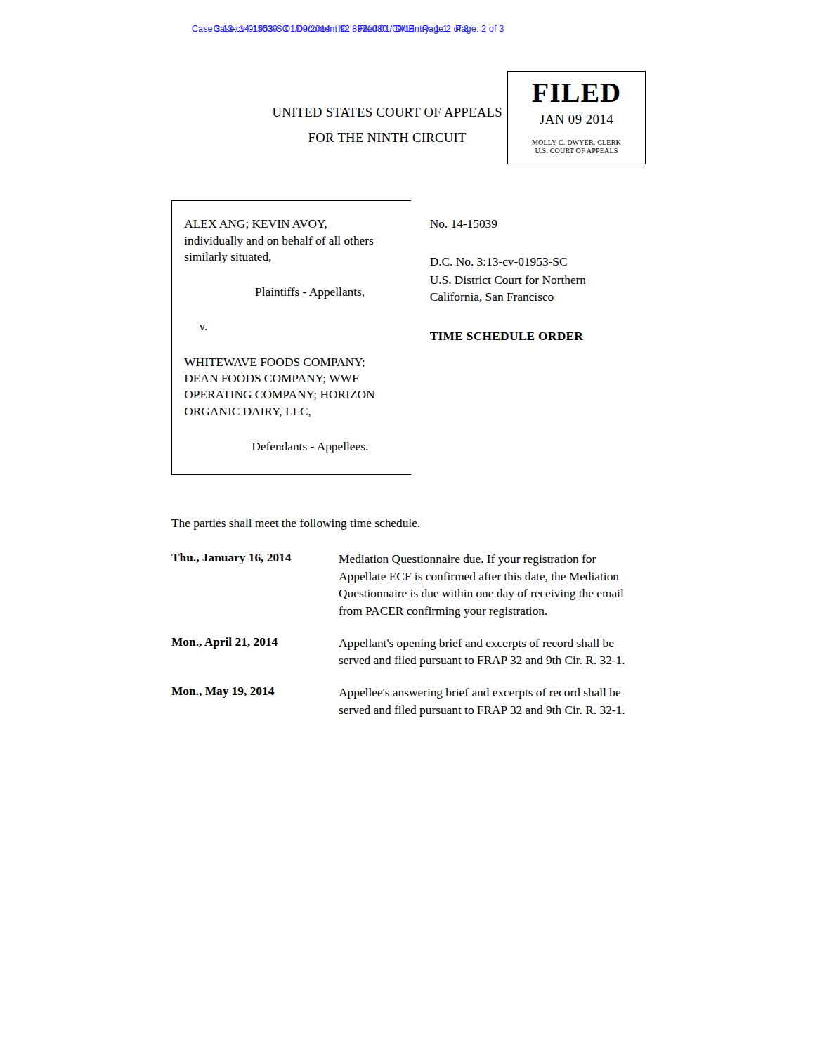Case 3:13-cv-01953-SC Document 92 Filed 01/09/14 Page 2 of 3 Case: 14-15039 01/09/2014 ID: 8921080 DktEntry: 1-1 Page: 2 of 3
FILED
JAN 09 2014
MOLLY C. DWYER, CLERK
U.S. COURT OF APPEALS
UNITED STATES COURT OF APPEALS FOR THE NINTH CIRCUIT
ALEX ANG; KEVIN AVOY,
individually and on behalf of all others
similarly situated,
Plaintiffs - Appellants,
v.
WHITEWAVE FOODS COMPANY;
DEAN FOODS COMPANY; WWF
OPERATING COMPANY; HORIZON
ORGANIC DAIRY, LLC,
Defendants - Appellees.
No. 14-15039
D.C. No. 3:13-cv-01953-SC
U.S. District Court for Northern
California, San Francisco
TIME SCHEDULE ORDER
The parties shall meet the following time schedule.
| Thu., January 16, 2014 | Mediation Questionnaire due. If your registration for Appellate ECF is confirmed after this date, the Mediation Questionnaire is due within one day of receiving the email from PACER confirming your registration. |
| Mon., April 21, 2014 | Appellant's opening brief and excerpts of record shall be served and filed pursuant to FRAP 32 and 9th Cir. R. 32-1. |
| Mon., May 19, 2014 | Appellee's answering brief and excerpts of record shall be served and filed pursuant to FRAP 32 and 9th Cir. R. 32-1. |